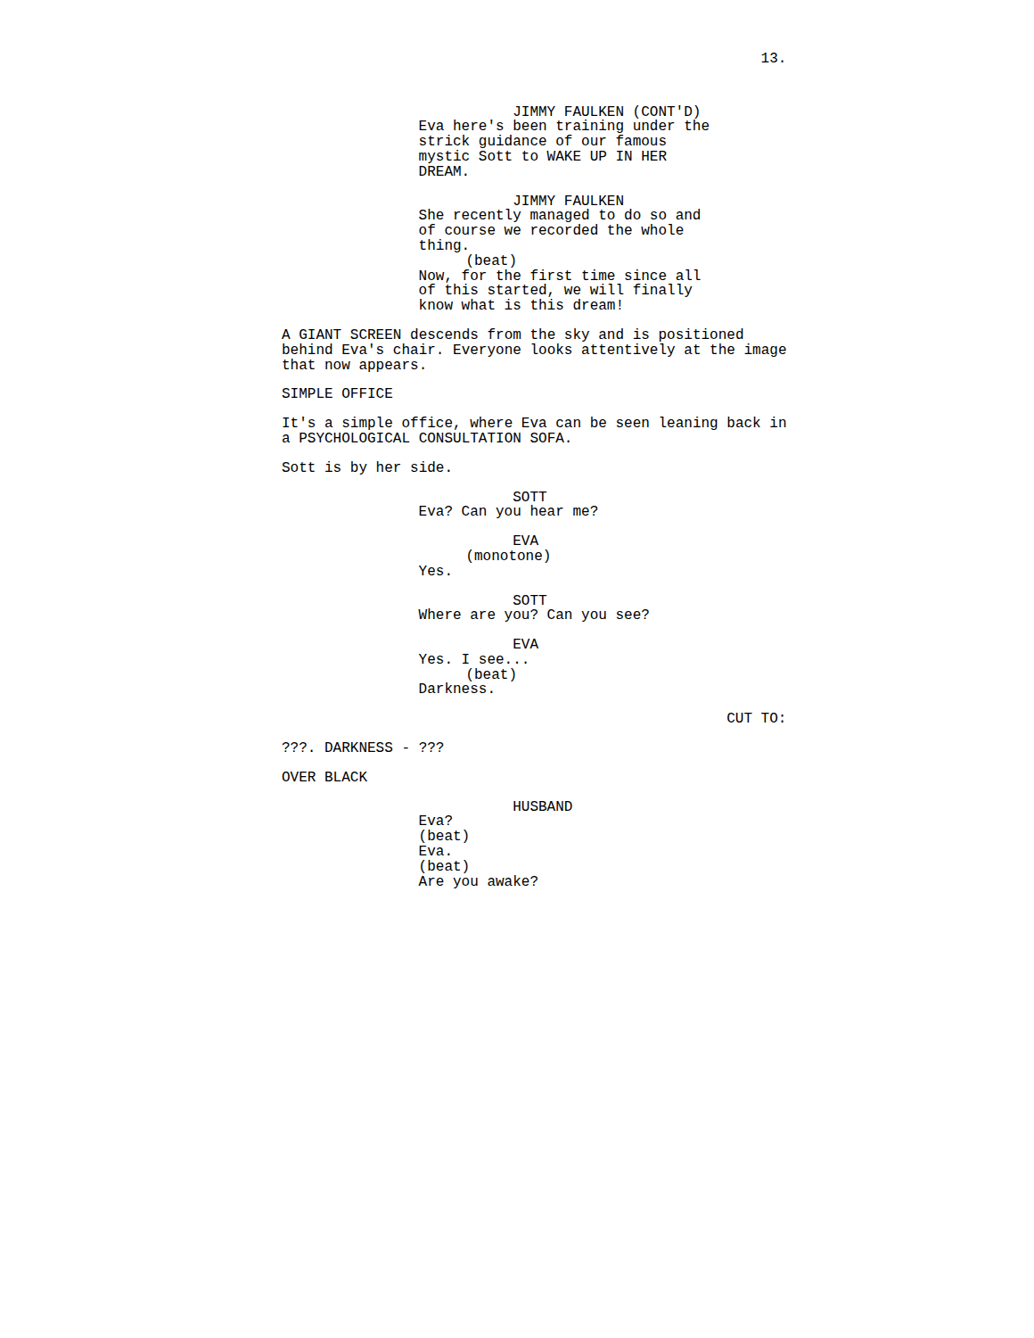13.
JIMMY FAULKEN (CONT'D)
Eva here's been training under the strick guidance of our famous mystic Sott to WAKE UP IN HER DREAM.
JIMMY FAULKEN
She recently managed to do so and of course we recorded the whole thing.
(beat)
Now, for the first time since all of this started, we will finally know what is this dream!
A GIANT SCREEN descends from the sky and is positioned behind Eva's chair. Everyone looks attentively at the image that now appears.
SIMPLE OFFICE
It's a simple office, where Eva can be seen leaning back in a PSYCHOLOGICAL CONSULTATION SOFA.
Sott is by her side.
SOTT
Eva? Can you hear me?
EVA
(monotone)
Yes.
SOTT
Where are you? Can you see?
EVA
Yes. I see...
(beat)
Darkness.
CUT TO:
???. DARKNESS - ???
OVER BLACK
HUSBAND
Eva? (beat) Eva. (beat) Are you awake?